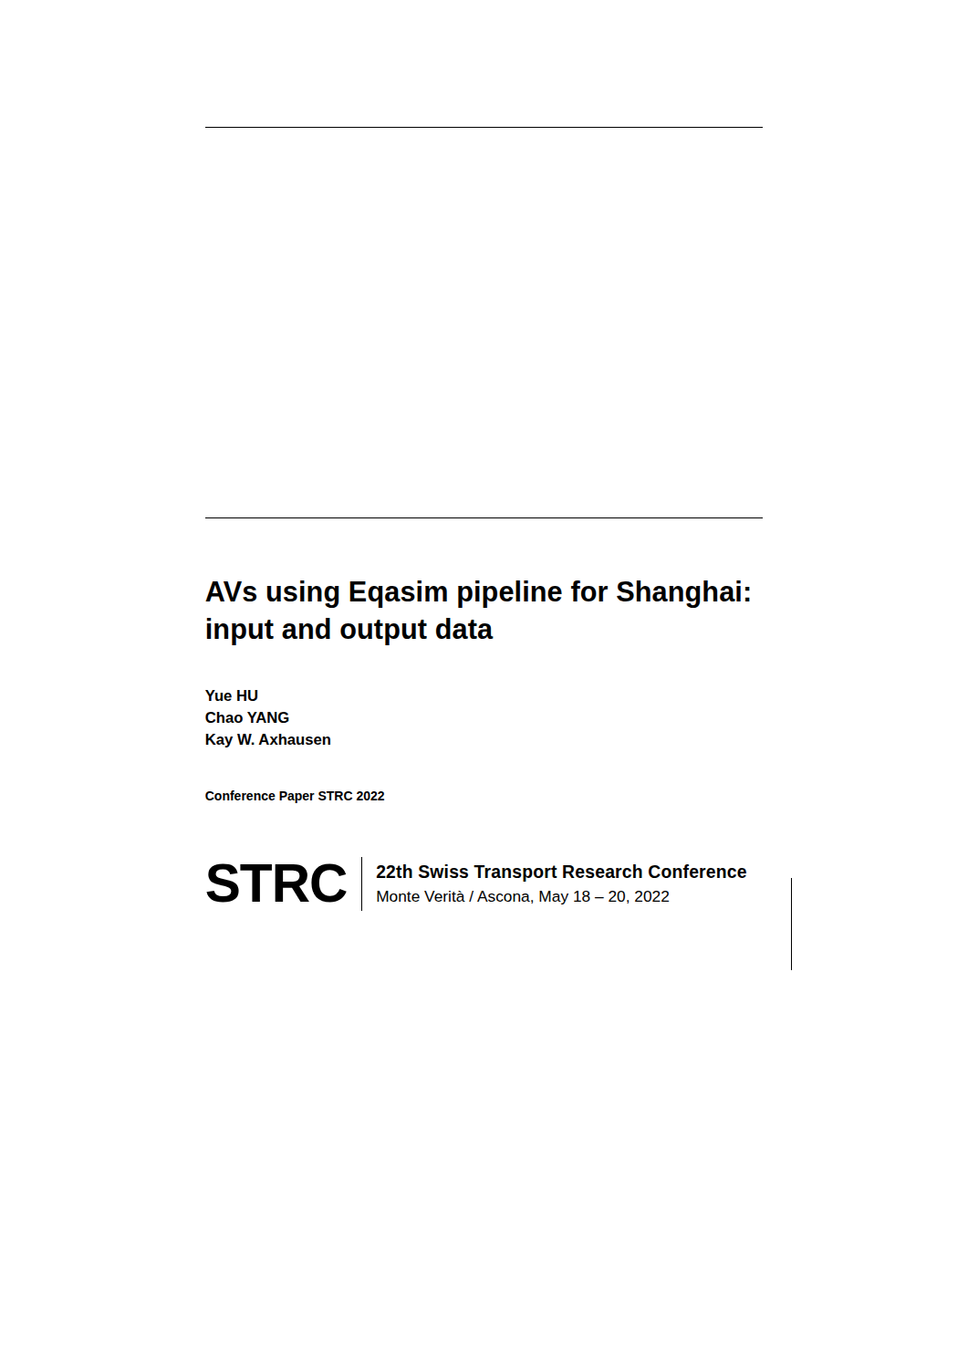AVs using Eqasim pipeline for Shanghai:
input and output data
Yue HU
Chao YANG
Kay W. Axhausen
Conference Paper STRC 2022
STRC
22th Swiss Transport Research Conference
Monte Verità / Ascona, May 18 – 20, 2022